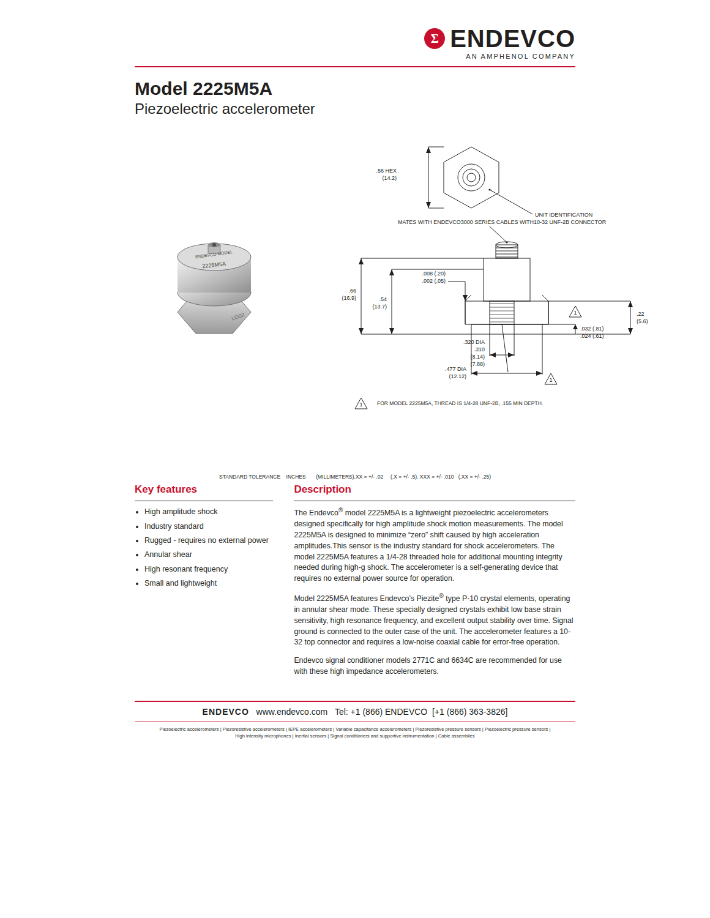Σ ENDEVCO
AN AMPHENOL COMPANY
Model 2225M5A
Piezoelectric accelerometer
ENDEVCO MODEL 2225M5A LG02
.56 HEX (14.2) UNIT IDENTIFICATION MATES WITH ENDEVCO3000 SERIES CABLES WITH10-32 UNF-2B CONNECTOR .66 (16.9) .54 (13.7) .008 (.20) .002 (.05) .22 (5.6) .032 (.81) .024 (.61) .320 DIA .310 (8.14) (7.88) .477 DIA (12.12) 1 1 1 FOR MODEL 2225M5A, THREAD IS 1/4-28 UNF-2B, .155 MIN DEPTH.
STANDARD TOLERANCE INCHES (MILLIMETERS).XX = +/- .02 (.X = +/- .5). XXX = +/- .010 (.XX = +/- .25)
Key features
High amplitude shock
Industry standard
Rugged - requires no external power
Annular shear
High resonant frequency
Small and lightweight
Description
The Endevco® model 2225M5A is a lightweight piezoelectric accelerometers designed specifically for high amplitude shock motion measurements. The model 2225M5A is designed to minimize “zero” shift caused by high acceleration amplitudes.This sensor is the industry standard for shock accelerometers. The model 2225M5A features a 1/4-28 threaded hole for additional mounting integrity needed during high-g shock. The accelerometer is a self-generating device that requires no external power source for operation.
Model 2225M5A features Endevco’s Piezite® type P-10 crystal elements, operating in annular shear mode. These specially designed crystals exhibit low base strain sensitivity, high resonance frequency, and excellent output stability over time. Signal ground is connected to the outer case of the unit. The accelerometer features a 10-32 top connector and requires a low-noise coaxial cable for error-free operation.
Endevco signal conditioner models 2771C and 6634C are recommended for use with these high impedance accelerometers.
ENDEVCO www.endevco.com Tel: +1 (866) ENDEVCO [+1 (866) 363-3826]
Piezoelectric accelerometers | Piezoresistive accelerometers | IEPE accelerometers | Variable capacitance accelerometers | Piezoresistive pressure sensors | Piezoelectric pressure sensors |
High intensity microphones | Inertial sensors | Signal conditioners and supportive instrumentation | Cable assemblies